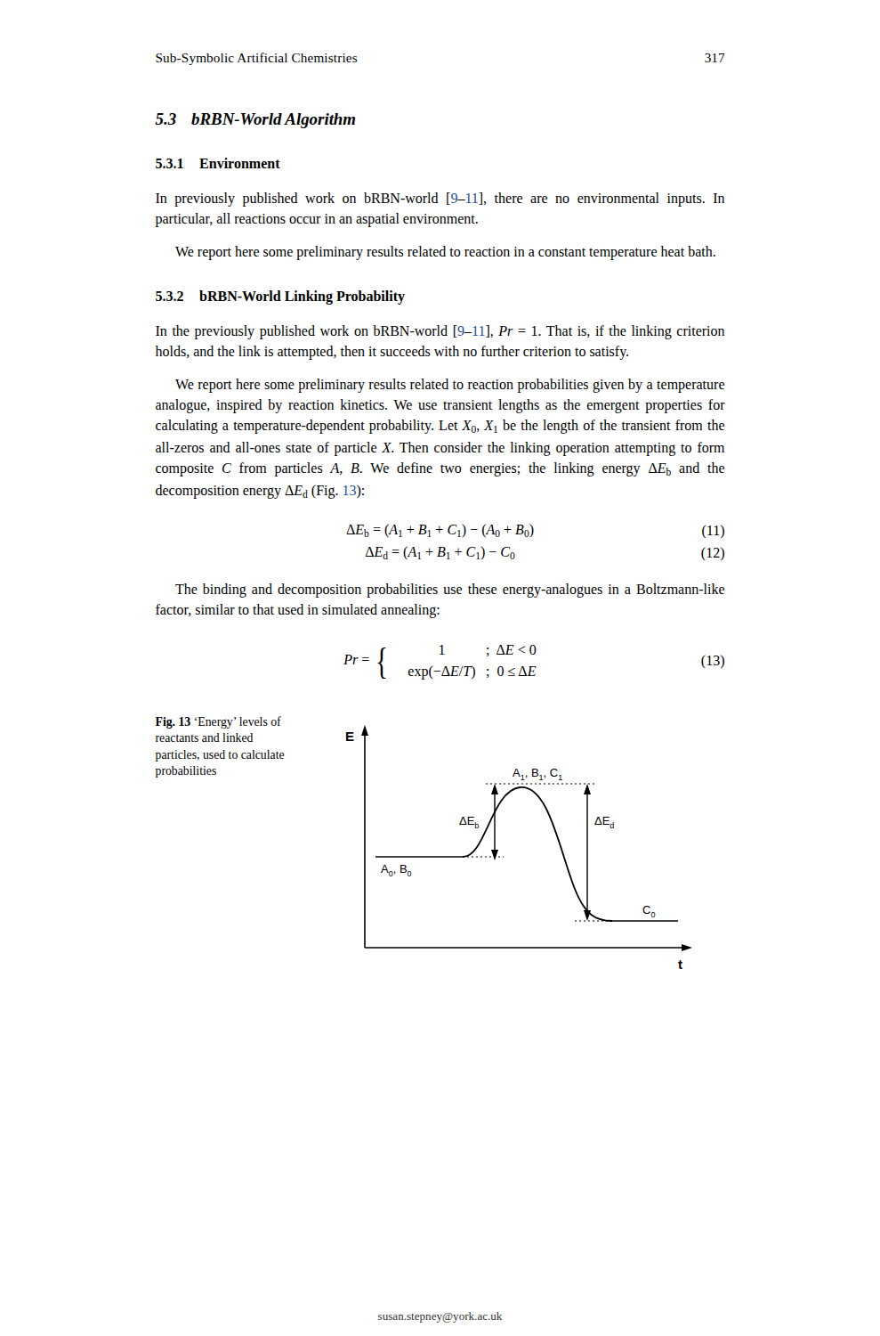Sub-Symbolic Artificial Chemistries 317
5.3bRBN-World Algorithm
5.3.1 Environment
In previously published work on bRBN-world [9–11], there are no environmental inputs. In particular, all reactions occur in an aspatial environment.
We report here some preliminary results related to reaction in a constant temperature heat bath.
5.3.2bRBN-World Linking Probability
In the previously published work on bRBN-world [9–11], Pr = 1. That is, if the linking criterion holds, and the link is attempted, then it succeeds with no further criterion to satisfy.
We report here some preliminary results related to reaction probabilities given by a temperature analogue, inspired by reaction kinetics. We use transient lengths as the emergent properties for calculating a temperature-dependent probability. Let X 0, X 1 be the length of the transient from the all-zeros and all-ones state of particle X. Then consider the linking operation attempting to form composite C from particles A, B. We define two energies; the linking energy ΔEb and the decomposition energy ΔEd (Fig. 13):
ΔEb = (A 1 + B 1 + C 1) − (A 0 + B 0) (11)
ΔEd = (A 1 + B 1 + C 1) − C 0 (12)
The binding and decomposition probabilities use these energy-analogues in a Boltzmann-like factor, similar to that used in simulated annealing:
Pr = { 1; ΔE < 0 exp(−ΔE/T); 0 ≤ ΔE (13)
Fig. 13 ‘Energy’ levels of reactants and linked particles, used to calculate probabilities
E t A0, B0 A1, B1, C1 C0 ΔEb ΔEd
susan.stepney@york.ac.uk